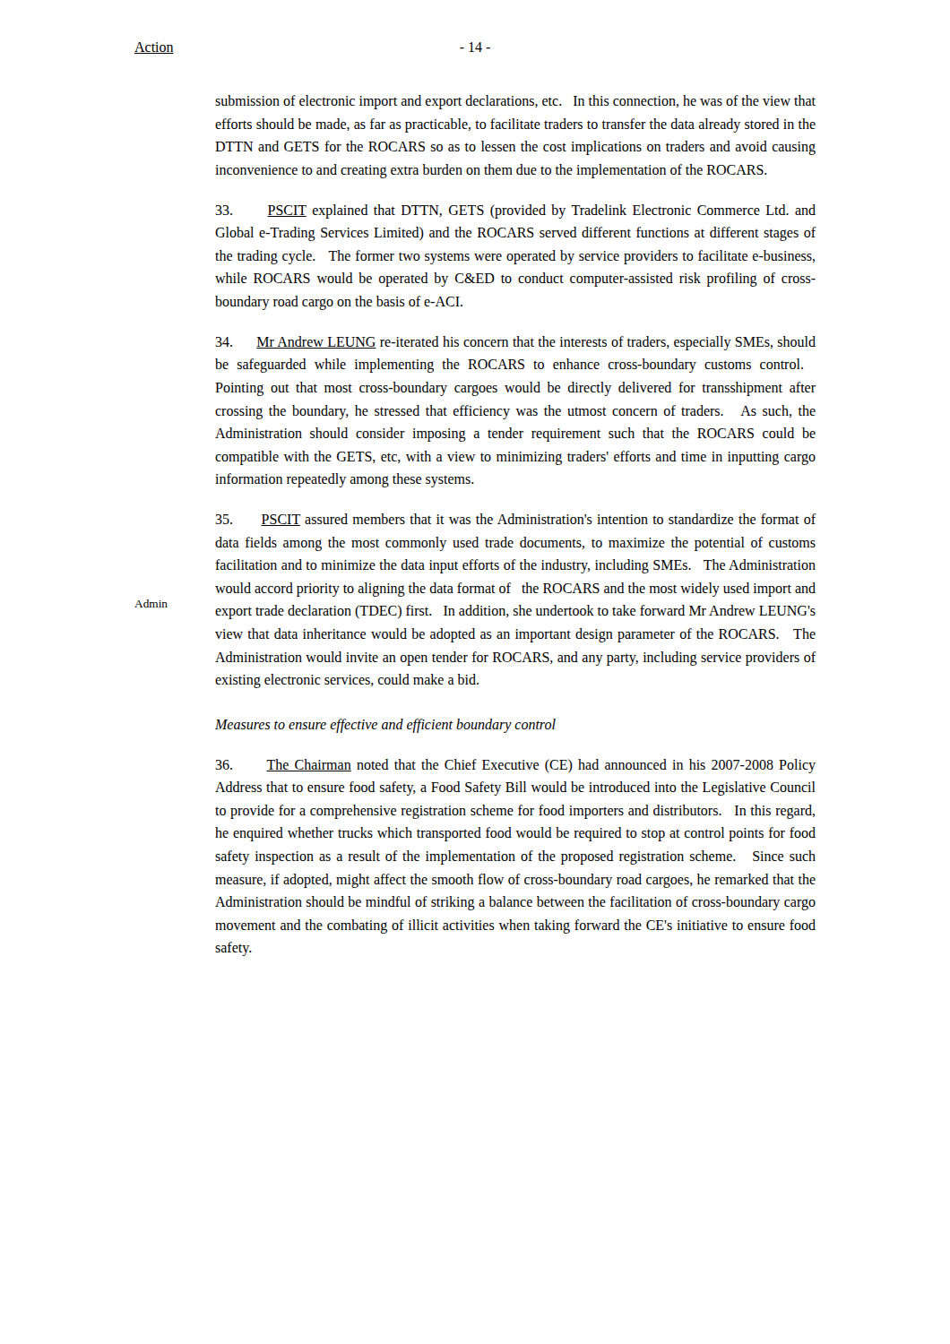Action
- 14 -
submission of electronic import and export declarations, etc. In this connection, he was of the view that efforts should be made, as far as practicable, to facilitate traders to transfer the data already stored in the DTTN and GETS for the ROCARS so as to lessen the cost implications on traders and avoid causing inconvenience to and creating extra burden on them due to the implementation of the ROCARS.
33. PSCIT explained that DTTN, GETS (provided by Tradelink Electronic Commerce Ltd. and Global e-Trading Services Limited) and the ROCARS served different functions at different stages of the trading cycle. The former two systems were operated by service providers to facilitate e-business, while ROCARS would be operated by C&ED to conduct computer-assisted risk profiling of cross-boundary road cargo on the basis of e-ACI.
34. Mr Andrew LEUNG re-iterated his concern that the interests of traders, especially SMEs, should be safeguarded while implementing the ROCARS to enhance cross-boundary customs control. Pointing out that most cross-boundary cargoes would be directly delivered for transshipment after crossing the boundary, he stressed that efficiency was the utmost concern of traders. As such, the Administration should consider imposing a tender requirement such that the ROCARS could be compatible with the GETS, etc, with a view to minimizing traders' efforts and time in inputting cargo information repeatedly among these systems.
Admin
35. PSCIT assured members that it was the Administration's intention to standardize the format of data fields among the most commonly used trade documents, to maximize the potential of customs facilitation and to minimize the data input efforts of the industry, including SMEs. The Administration would accord priority to aligning the data format of the ROCARS and the most widely used import and export trade declaration (TDEC) first. In addition, she undertook to take forward Mr Andrew LEUNG's view that data inheritance would be adopted as an important design parameter of the ROCARS. The Administration would invite an open tender for ROCARS, and any party, including service providers of existing electronic services, could make a bid.
Measures to ensure effective and efficient boundary control
36. The Chairman noted that the Chief Executive (CE) had announced in his 2007-2008 Policy Address that to ensure food safety, a Food Safety Bill would be introduced into the Legislative Council to provide for a comprehensive registration scheme for food importers and distributors. In this regard, he enquired whether trucks which transported food would be required to stop at control points for food safety inspection as a result of the implementation of the proposed registration scheme. Since such measure, if adopted, might affect the smooth flow of cross-boundary road cargoes, he remarked that the Administration should be mindful of striking a balance between the facilitation of cross-boundary cargo movement and the combating of illicit activities when taking forward the CE's initiative to ensure food safety.